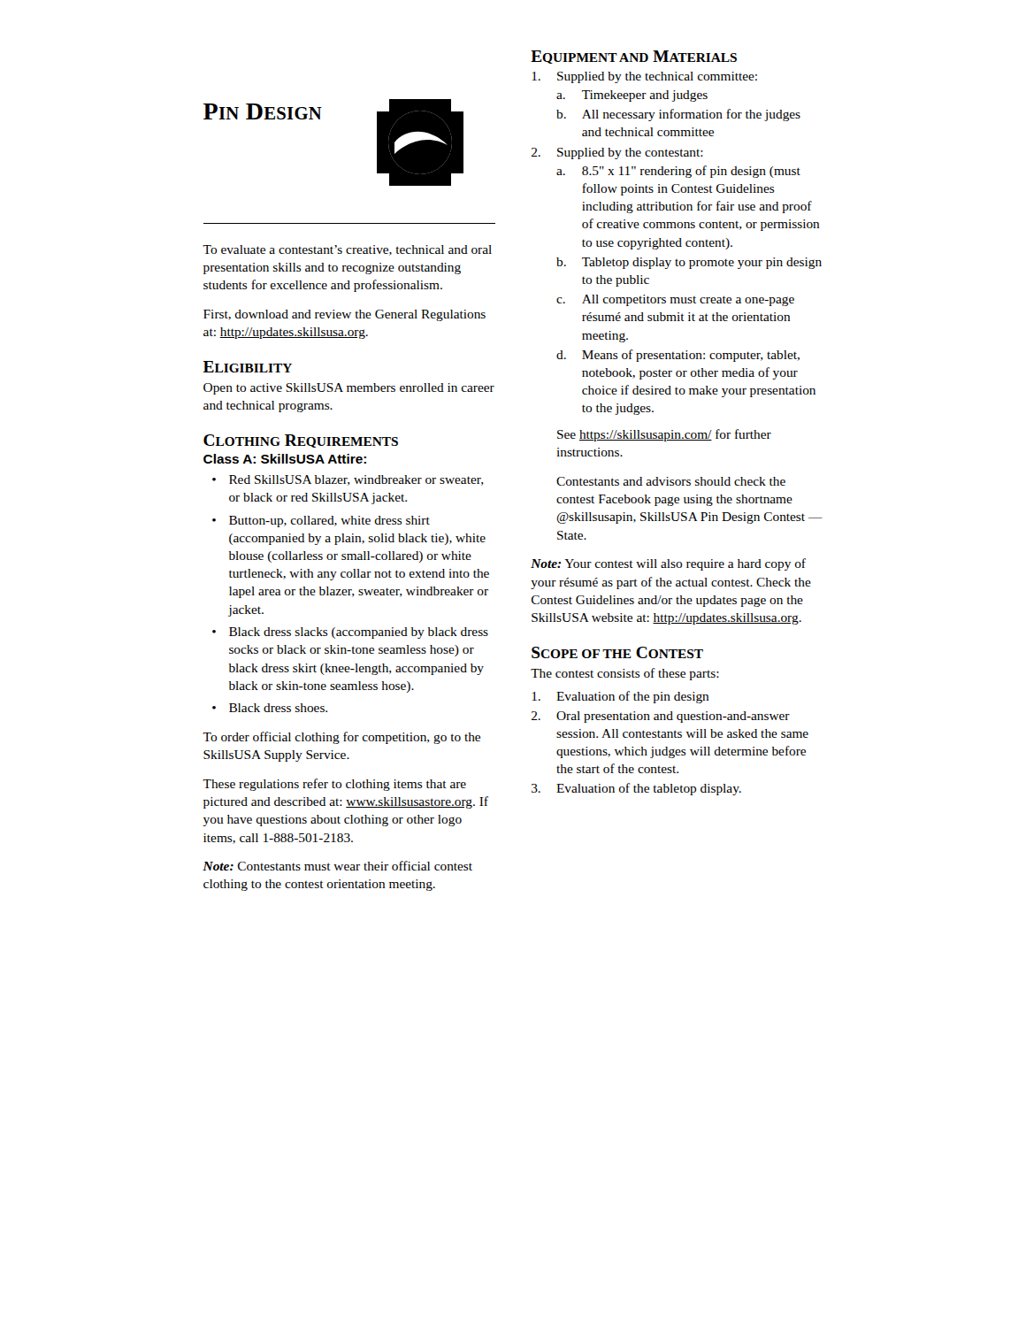PIN DESIGN
To evaluate a contestant’s creative, technical and oral presentation skills and to recognize outstanding students for excellence and professionalism.
First, download and review the General Regulations at: http://updates.skillsusa.org.
ELIGIBILITY
Open to active SkillsUSA members enrolled in career and technical programs.
CLOTHING REQUIREMENTS
Class A: SkillsUSA Attire:
Red SkillsUSA blazer, windbreaker or sweater, or black or red SkillsUSA jacket.
Button-up, collared, white dress shirt (accompanied by a plain, solid black tie), white blouse (collarless or small-collared) or white turtleneck, with any collar not to extend into the lapel area or the blazer, sweater, windbreaker or jacket.
Black dress slacks (accompanied by black dress socks or black or skin-tone seamless hose) or black dress skirt (knee-length, accompanied by black or skin-tone seamless hose).
Black dress shoes.
To order official clothing for competition, go to the SkillsUSA Supply Service.
These regulations refer to clothing items that are pictured and described at: www.skillsusastore.org. If you have questions about clothing or other logo items, call 1-888-501-2183.
Note: Contestants must wear their official contest clothing to the contest orientation meeting.
EQUIPMENT AND MATERIALS
Supplied by the technical committee:
Timekeeper and judges
All necessary information for the judges and technical committee
Supplied by the contestant:
8.5" x 11" rendering of pin design (must follow points in Contest Guidelines including attribution for fair use and proof of creative commons content, or permission to use copyrighted content).
Tabletop display to promote your pin design to the public
All competitors must create a one-page résumé and submit it at the orientation meeting.
Means of presentation: computer, tablet, notebook, poster or other media of your choice if desired to make your presentation to the judges.
See https://skillsusapin.com/ for further instructions.
Contestants and advisors should check the contest Facebook page using the shortname @skillsusapin, SkillsUSA Pin Design Contest — State.
Note: Your contest will also require a hard copy of your résumé as part of the actual contest. Check the Contest Guidelines and/or the updates page on the SkillsUSA website at: http://updates.skillsusa.org.
SCOPE OF THE CONTEST
The contest consists of these parts:
Evaluation of the pin design
Oral presentation and question-and-answer session. All contestants will be asked the same questions, which judges will determine before the start of the contest.
Evaluation of the tabletop display.